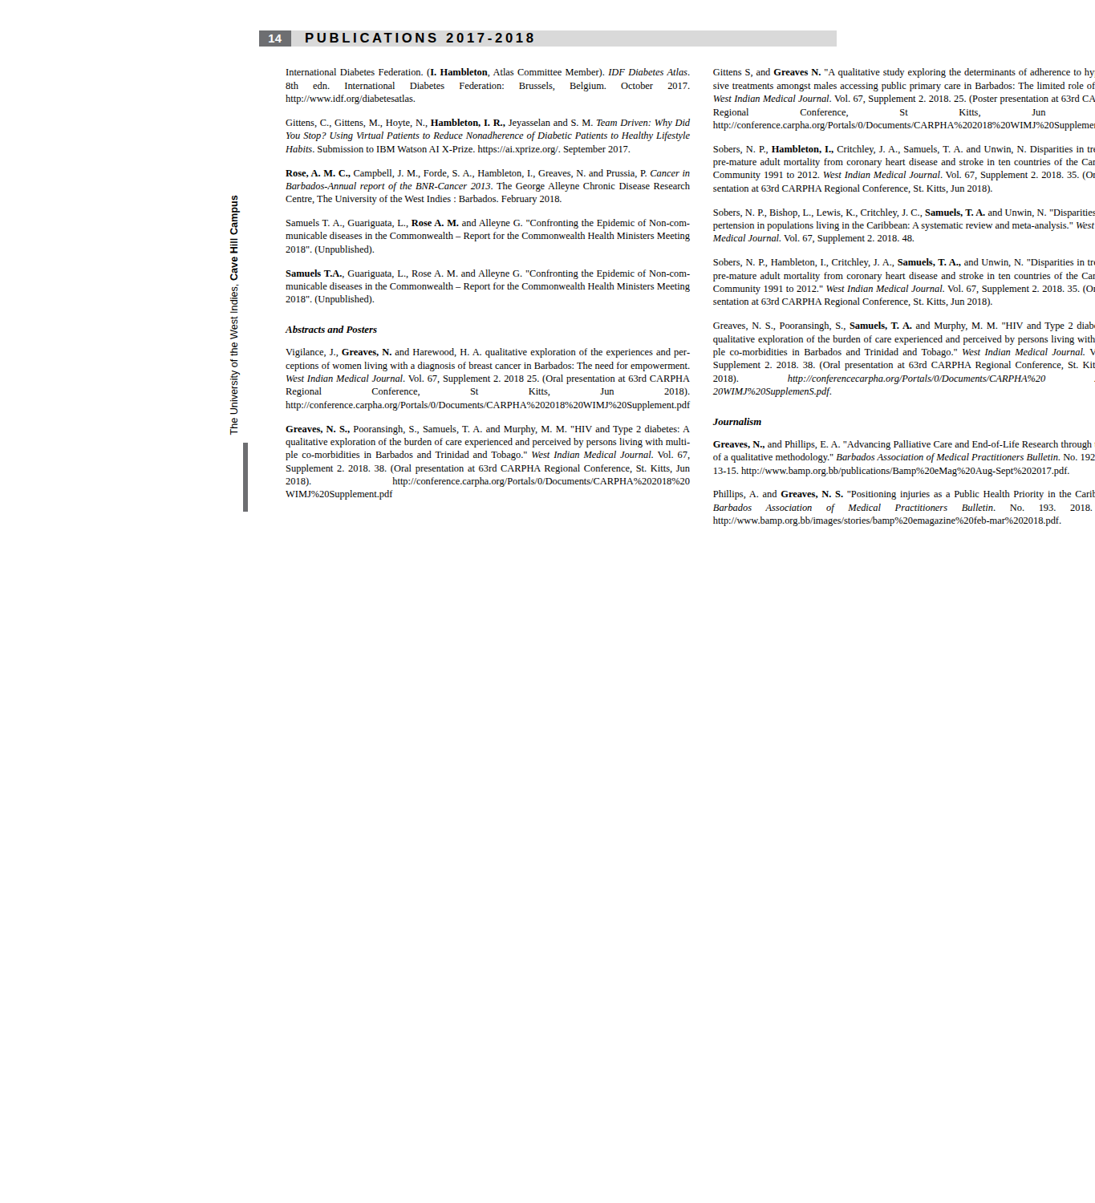14
PUBLICATIONS 2017-2018
The University of the West Indies, Cave Hill Campus
International Diabetes Federation. (I. Hambleton, Atlas Committee Member). IDF Diabetes Atlas. 8th edn. International Diabetes Federation: Brussels, Belgium. October 2017. http://www.idf.org/diabetesatlas.
Gittens, C., Gittens, M., Hoyte, N., Hambleton, I. R., Jeyasselan and S. M. Team Driven: Why Did You Stop? Using Virtual Patients to Reduce Nonadherence of Diabetic Patients to Healthy Lifestyle Habits. Submission to IBM Watson AI X-Prize. https://ai.xprize.org/. September 2017.
Rose, A. M. C., Campbell, J. M., Forde, S. A., Hambleton, I., Greaves, N. and Prussia, P. Cancer in Barbados-Annual report of the BNR-Cancer 2013. The George Alleyne Chronic Disease Research Centre, The University of the West Indies : Barbados. February 2018.
Samuels T. A., Guariguata, L., Rose A. M. and Alleyne G. "Confronting the Epidemic of Non-communicable diseases in the Commonwealth – Report for the Commonwealth Health Ministers Meeting 2018". (Unpublished).
Samuels T.A., Guariguata, L., Rose A. M. and Alleyne G. "Confronting the Epidemic of Non-communicable diseases in the Commonwealth – Report for the Commonwealth Health Ministers Meeting 2018". (Unpublished).
Abstracts and Posters
Vigilance, J., Greaves, N. and Harewood, H. A. qualitative exploration of the experiences and perceptions of women living with a diagnosis of breast cancer in Barbados: The need for empowerment. West Indian Medical Journal. Vol. 67, Supplement 2. 2018 25. (Oral presentation at 63rd CARPHA Regional Conference, St Kitts, Jun 2018). http://conference.carpha.org/Portals/0/Documents/CARPHA%202018%20WIMJ%20Supplement.pdf
Greaves, N. S., Pooransingh, S., Samuels, T. A. and Murphy, M. M. "HIV and Type 2 diabetes: A qualitative exploration of the burden of care experienced and perceived by persons living with multiple co-morbidities in Barbados and Trinidad and Tobago." West Indian Medical Journal. Vol. 67, Supplement 2. 2018. 38. (Oral presentation at 63rd CARPHA Regional Conference, St. Kitts, Jun 2018). http://conference.carpha.org/Portals/0/Documents/CARPHA%202018%20 WIMJ%20Supplement.pdf
Gittens S, and Greaves N. "A qualitative study exploring the determinants of adherence to hypertensive treatments amongst males accessing public primary care in Barbados: The limited role of Fear". West Indian Medical Journal. Vol. 67, Supplement 2. 2018. 25. (Poster presentation at 63rd CARPHA Regional Conference, St Kitts, Jun 2018). http://conference.carpha.org/Portals/0/Documents/CARPHA%202018%20WIMJ%20SupplemenS.pdf.
Sobers, N. P., Hambleton, I., Critchley, J. A., Samuels, T. A. and Unwin, N. Disparities in trends in pre-mature adult mortality from coronary heart disease and stroke in ten countries of the Caribbean Community 1991 to 2012. West Indian Medical Journal. Vol. 67, Supplement 2. 2018. 35. (Oral presentation at 63rd CARPHA Regional Conference, St. Kitts, Jun 2018).
Sobers, N. P., Bishop, L., Lewis, K., Critchley, J. C., Samuels, T. A. and Unwin, N. "Disparities in hypertension in populations living in the Caribbean: A systematic review and meta-analysis." West Indian Medical Journal. Vol. 67, Supplement 2. 2018. 48.
Sobers, N. P., Hambleton, I., Critchley, J. A., Samuels, T. A., and Unwin, N. "Disparities in trends in pre-mature adult mortality from coronary heart disease and stroke in ten countries of the Caribbean Community 1991 to 2012." West Indian Medical Journal. Vol. 67, Supplement 2. 2018. 35. (Oral presentation at 63rd CARPHA Regional Conference, St. Kitts, Jun 2018).
Greaves, N. S., Pooransingh, S., Samuels, T. A. and Murphy, M. M. "HIV and Type 2 diabetes: A qualitative exploration of the burden of care experienced and perceived by persons living with multiple co-morbidities in Barbados and Trinidad and Tobago." West Indian Medical Journal. Vol. 67, Supplement 2. 2018. 38. (Oral presentation at 63rd CARPHA Regional Conference, St. Kitts, Jun 2018). http://conferencecarpha.org/Portals/0/Documents/CARPHA%20 2018% 20WIMJ%20SupplemenS.pdf.
Journalism
Greaves, N., and Phillips, E. A. "Advancing Palliative Care and End-of-Life Research through the use of a qualitative methodology." Barbados Association of Medical Practitioners Bulletin. No. 192. 2017. 13-15. http://www.bamp.org.bb/publications/Bamp%20eMag%20Aug-Sept%202017.pdf.
Phillips, A. and Greaves, N. S. "Positioning injuries as a Public Health Priority in the Caribbean." Barbados Association of Medical Practitioners Bulletin. No. 193. 2018. 6-8. http://www.bamp.org.bb/images/stories/bamp%20emagazine%20feb-mar%202018.pdf.